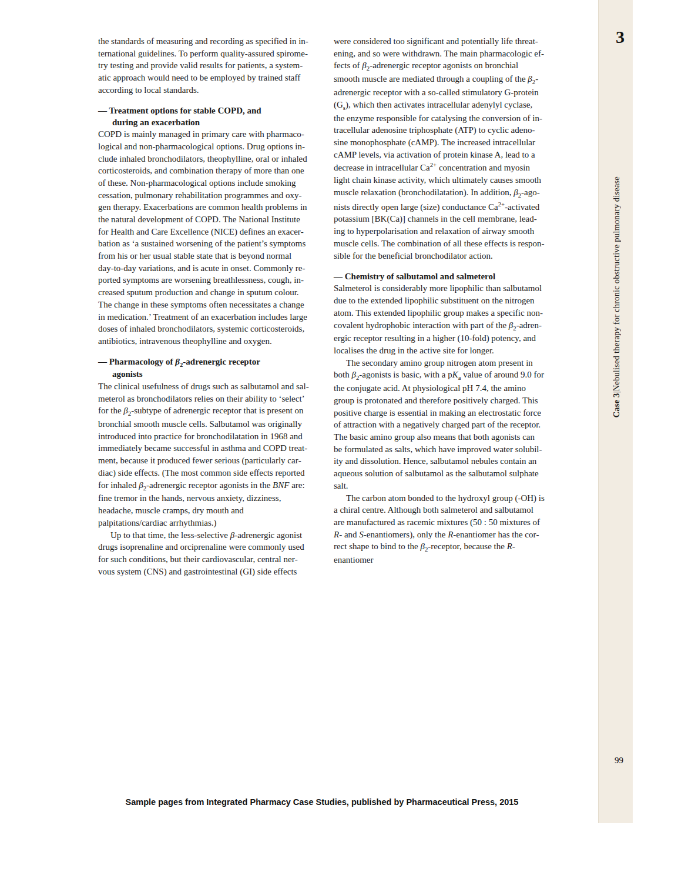3
Case 3|Nebulised therapy for chronic obstructive pulmonary disease
99
the standards of measuring and recording as specified in international guidelines. To perform quality-assured spirometry testing and provide valid results for patients, a systematic approach would need to be employed by trained staff according to local standards.
— Treatment options for stable COPD, and during an exacerbation
COPD is mainly managed in primary care with pharmacological and non-pharmacological options. Drug options include inhaled bronchodilators, theophylline, oral or inhaled corticosteroids, and combination therapy of more than one of these. Non-pharmacological options include smoking cessation, pulmonary rehabilitation programmes and oxygen therapy. Exacerbations are common health problems in the natural development of COPD. The National Institute for Health and Care Excellence (NICE) defines an exacerbation as ‘a sustained worsening of the patient’s symptoms from his or her usual stable state that is beyond normal day-to-day variations, and is acute in onset. Commonly reported symptoms are worsening breathlessness, cough, increased sputum production and change in sputum colour. The change in these symptoms often necessitates a change in medication.’ Treatment of an exacerbation includes large doses of inhaled bronchodilators, systemic corticosteroids, antibiotics, intravenous theophylline and oxygen.
— Pharmacology of β2-adrenergic receptor agonists
The clinical usefulness of drugs such as salbutamol and salmeterol as bronchodilators relies on their ability to ‘select’ for the β2-subtype of adrenergic receptor that is present on bronchial smooth muscle cells. Salbutamol was originally introduced into practice for bronchodilatation in 1968 and immediately became successful in asthma and COPD treatment, because it produced fewer serious (particularly cardiac) side effects. (The most common side effects reported for inhaled β2-adrenergic receptor agonists in the BNF are: fine tremor in the hands, nervous anxiety, dizziness, headache, muscle cramps, dry mouth and palpitations/cardiac arrhythmias.)
Up to that time, the less-selective β-adrenergic agonist drugs isoprenaline and orciprenaline were commonly used for such conditions, but their cardiovascular, central nervous system (CNS) and gastrointestinal (GI) side effects were considered too significant and potentially life threatening, and so were withdrawn. The main pharmacologic effects of β2-adrenergic receptor agonists on bronchial smooth muscle are mediated through a coupling of the β2-adrenergic receptor with a so-called stimulatory G-protein (Gs), which then activates intracellular adenylyl cyclase, the enzyme responsible for catalysing the conversion of intracellular adenosine triphosphate (ATP) to cyclic adenosine monophosphate (cAMP). The increased intracellular cAMP levels, via activation of protein kinase A, lead to a decrease in intracellular Ca2+ concentration and myosin light chain kinase activity, which ultimately causes smooth muscle relaxation (bronchodilatation). In addition, β2-agonists directly open large (size) conductance Ca2+-activated potassium [BK(Ca)] channels in the cell membrane, leading to hyperpolarisation and relaxation of airway smooth muscle cells. The combination of all these effects is responsible for the beneficial bronchodilator action.
— Chemistry of salbutamol and salmeterol
Salmeterol is considerably more lipophilic than salbutamol due to the extended lipophilic substituent on the nitrogen atom. This extended lipophilic group makes a specific non-covalent hydrophobic interaction with part of the β2-adrenergic receptor resulting in a higher (10-fold) potency, and localises the drug in the active site for longer.
The secondary amino group nitrogen atom present in both β2-agonists is basic, with a pKa value of around 9.0 for the conjugate acid. At physiological pH 7.4, the amino group is protonated and therefore positively charged. This positive charge is essential in making an electrostatic force of attraction with a negatively charged part of the receptor. The basic amino group also means that both agonists can be formulated as salts, which have improved water solubility and dissolution. Hence, salbutamol nebules contain an aqueous solution of salbutamol as the salbutamol sulphate salt.
The carbon atom bonded to the hydroxyl group (-OH) is a chiral centre. Although both salmeterol and salbutamol are manufactured as racemic mixtures (50 : 50 mixtures of R- and S-enantiomers), only the R-enantiomer has the correct shape to bind to the β2-receptor, because the R-enantiomer
Sample pages from Integrated Pharmacy Case Studies, published by Pharmaceutical Press, 2015